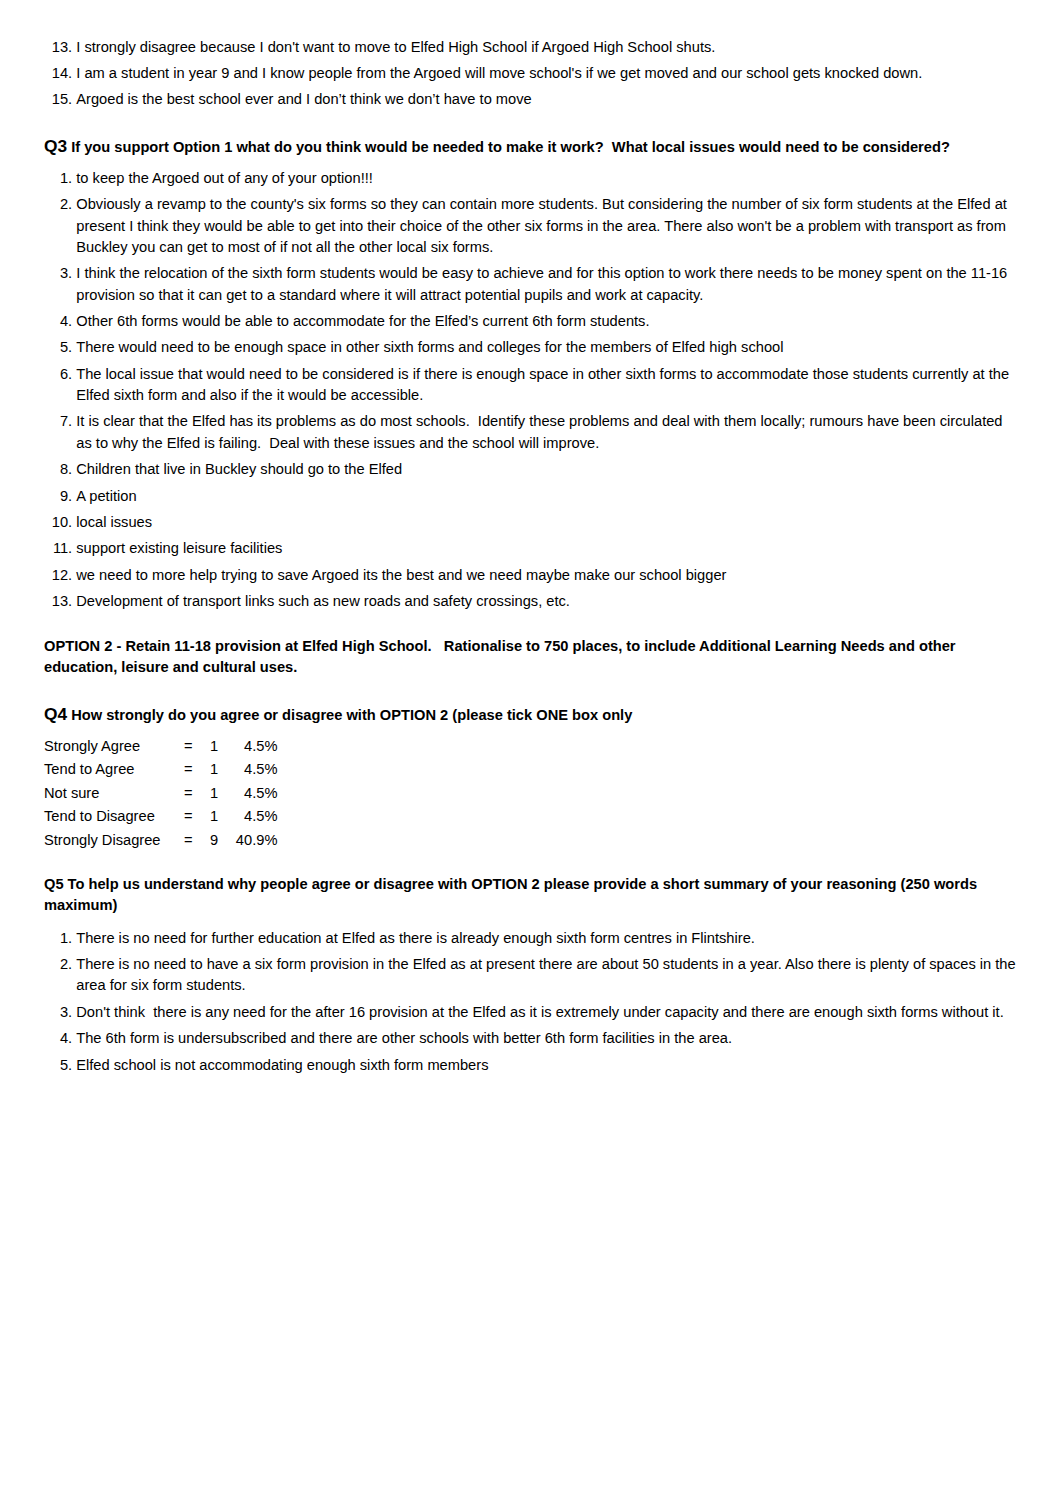I strongly disagree because I don't want to move to Elfed High School if Argoed High School shuts.
I am a student in year 9 and I know people from the Argoed will move school's if we get moved and our school gets knocked down.
Argoed is the best school ever and I don’t think we don’t have to move
Q3 If you support Option 1 what do you think would be needed to make it work? What local issues would need to be considered?
to keep the Argoed out of any of your option!!!
Obviously a revamp to the county's six forms so they can contain more students. But considering the number of six form students at the Elfed at present I think they would be able to get into their choice of the other six forms in the area. There also won't be a problem with transport as from Buckley you can get to most of if not all the other local six forms.
I think the relocation of the sixth form students would be easy to achieve and for this option to work there needs to be money spent on the 11-16 provision so that it can get to a standard where it will attract potential pupils and work at capacity.
Other 6th forms would be able to accommodate for the Elfed’s current 6th form students.
There would need to be enough space in other sixth forms and colleges for the members of Elfed high school
The local issue that would need to be considered is if there is enough space in other sixth forms to accommodate those students currently at the Elfed sixth form and also if the it would be accessible.
It is clear that the Elfed has its problems as do most schools. Identify these problems and deal with them locally; rumours have been circulated as to why the Elfed is failing. Deal with these issues and the school will improve.
Children that live in Buckley should go to the Elfed
A petition
local issues
support existing leisure facilities
we need to more help trying to save Argoed its the best and we need maybe make our school bigger
Development of transport links such as new roads and safety crossings, etc.
OPTION 2 - Retain 11-18 provision at Elfed High School. Rationalise to 750 places, to include Additional Learning Needs and other education, leisure and cultural uses.
Q4 How strongly do you agree or disagree with OPTION 2 (please tick ONE box only
| Strongly Agree | = | 1 | 4.5% |
| Tend to Agree | = | 1 | 4.5% |
| Not sure | = | 1 | 4.5% |
| Tend to Disagree | = | 1 | 4.5% |
| Strongly Disagree | = | 9 | 40.9% |
Q5 To help us understand why people agree or disagree with OPTION 2 please provide a short summary of your reasoning (250 words maximum)
There is no need for further education at Elfed as there is already enough sixth form centres in Flintshire.
There is no need to have a six form provision in the Elfed as at present there are about 50 students in a year. Also there is plenty of spaces in the area for six form students.
Don't think there is any need for the after 16 provision at the Elfed as it is extremely under capacity and there are enough sixth forms without it.
The 6th form is undersubscribed and there are other schools with better 6th form facilities in the area.
Elfed school is not accommodating enough sixth form members